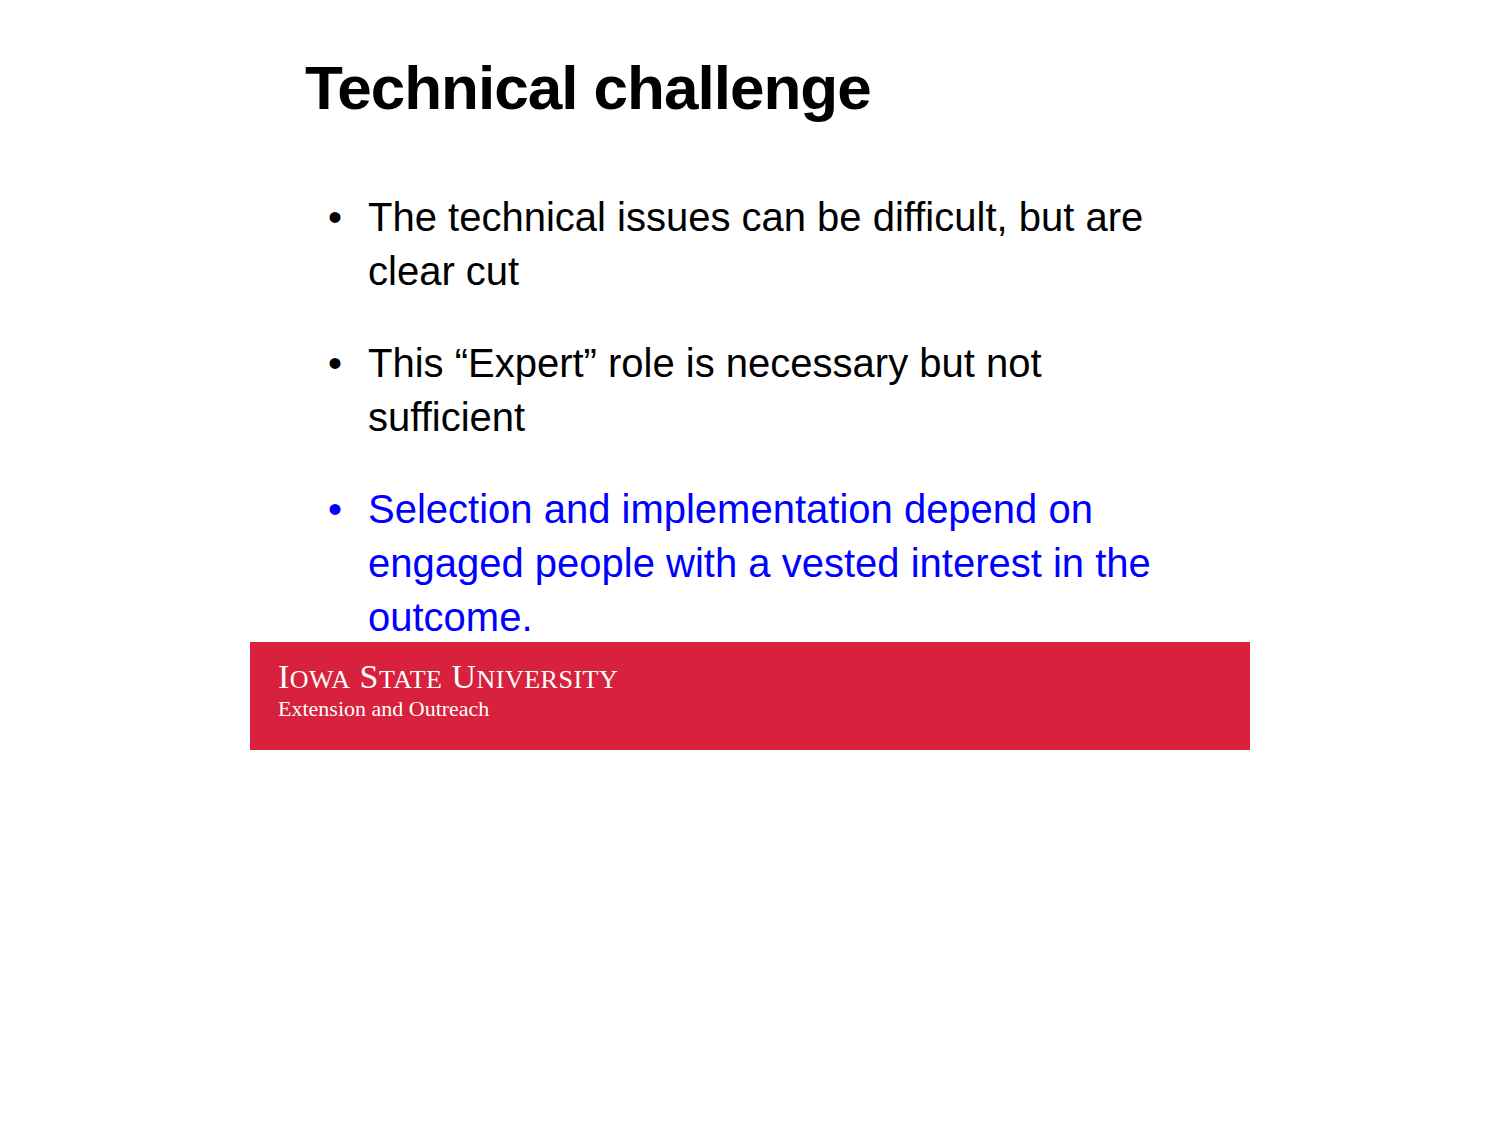Technical challenge
The technical issues can be difficult, but are clear cut
This “Expert” role is necessary but not sufficient
Selection and implementation depend on engaged people with a vested interest in the outcome.
IOWA STATE UNIVERSITY
Extension and Outreach